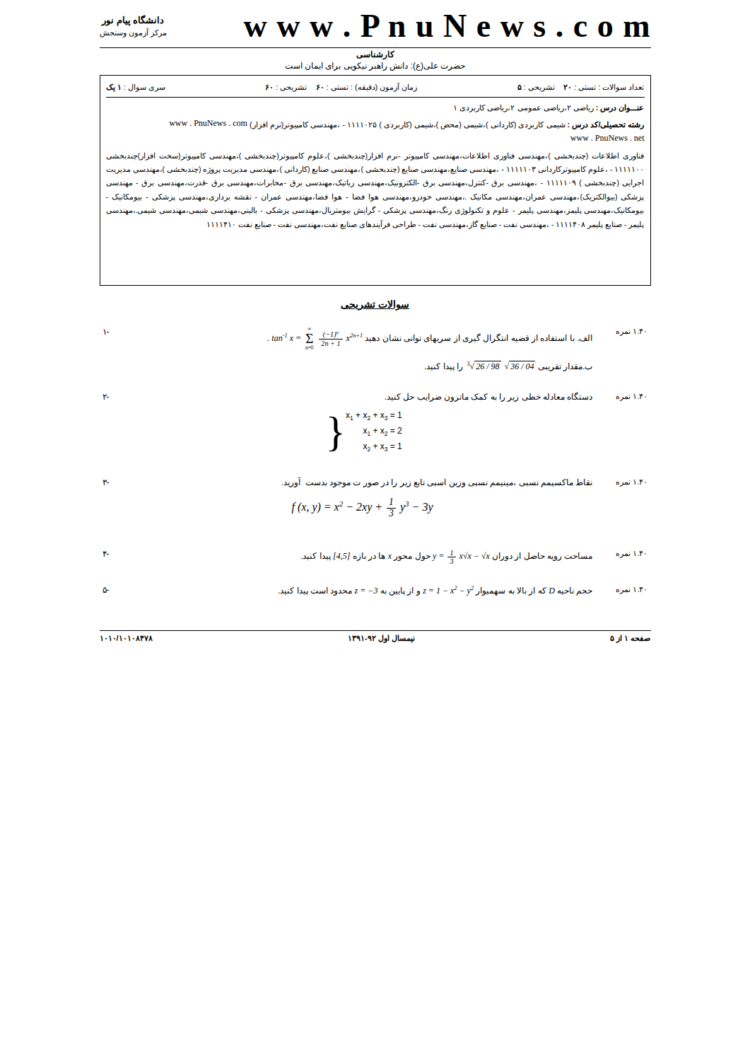w w w . P n u N e w s . c o m
دانشگاه پیام نور
مرکز آزمون وسنجش
کارشناسی
حضرت علی(ع): دانش راهبر نیکویی برای ایمان است
تعداد سوالات : تستی : ۲۰ تشریحی : ۵
زمان آزمون (دقیقه) : تستی : ۶۰ تشریحی : ۶۰
سری سوال : ۱ یک
عنـــوان درس : ریاضی ۲،ریاضی عمومی ۲،ریاضی کاربردی ۱
رشته تحصیلی/کد درس : شیمی کاربردی (کاردانی )،شیمی (محض )،شیمی (کاربردی ) ۱۱۱۱۰۲۵ - ،مهندسی کامپیوتر(نرم افزار) www . PnuNews . com
www . PnuNews . net
فناوری اطلاعات (چندبخشی )،مهندسی فناوری اطلاعات،مهندسی کامپیوتر -نرم افزار(چندبخشی )،علوم کامپیوتر(چندبخشی )،مهندسی کامپیوتر(سخت افزار)چندبخشی ۱۱۱۱۱۰۰ - ،علوم کامپیوترکاردانی ۱۱۱۱۱۰۳ - ،مهندسی صنایع،مهندسی صنایع (چندبخشی )،مهندسی صنایع (کاردانی )،مهندسی مدیریت پروژه (چندبخشی )،مهندسی مدیریت اجرایی (چندبخشی ) ۱۱۱۱۱۰۹ - ،مهندسی برق -کنترل،مهندسی برق -الکترونیک،مهندسی رباتیک،مهندسی برق -مخابرات،مهندسی برق -قدرت،مهندسی برق - مهندسی پزشکی (بیوالکتریک)،مهندسی عمران،مهندسی مکانیک .،مهندسی خودرو،مهندسی هوا فضا - هوا فضا،مهندسی عمران - نقشه برداری،مهندسی پزشکی - بیومکانیک - بیومکانیک،مهندسی پلیمر،مهندسی پلیمر - علوم و تکنولوژی رنگ،مهندسی پزشکی - گرایش بیومتریال،مهندسی پزشکی - بالینی،مهندسی شیمی،مهندسی شیمی.،مهندسی پلیمر - صنایع پلیمر ۱۱۱۱۴۰۸ - ،مهندسی نفت - صنایع گاز،مهندسی نفت - طراحی فرآیندهای صنایع نفت،مهندسی نفت - صنایع نفت ۱۱۱۱۴۱۰
سوالات تشریحی
| ۱.۴۰ نمره | الف. با استفاده از قضیه انتگرال گیری از سریهای توانی نشان دهید tan -1 x = ∞ Σ n=0 (−1) n 2n + 1 x 2n+1 . ب.مقدار تقریبی 3 √ 26 / 98 √ 36 / 04 را پیدا کنید. | -۱ |
| ۱.۴۰ نمره | دستگاه معادله خطی زیر را به کمک ماترون ضرایب حل کنید. x 1 + x 2 + x 3 = 1 x 1 + x 2 = 2 x 2 + x 3 = 1 { | -۲ |
| ۱.۴۰ نمره | نقاط ماکسیمم نسبی ،مینیمم نسبی وزین اسبی تابع زیر را در صور ت موجود بدست آورید. f (x, y) = x 2 − 2xy + 1 3 y 3 − 3y | -۳ |
| ۱.۴۰ نمره | مساحت رویه حاصل از دوران y = 1 3 x√x − √x حول محور x ها در بازه [4,5] پیدا کنید. | -۴ |
| ۱.۴۰ نمره | حجم ناحیه D که از بالا به سهمیوار z = 1 − x 2 − y 2 و از پایین به z = −3 محدود است پیدا کنید. | -۵ |
صفحه ۱ از ۵
نیمسال اول ۹۲-۱۳۹۱
۱۰۱۰/۱۰۱۰۸۴۷۸